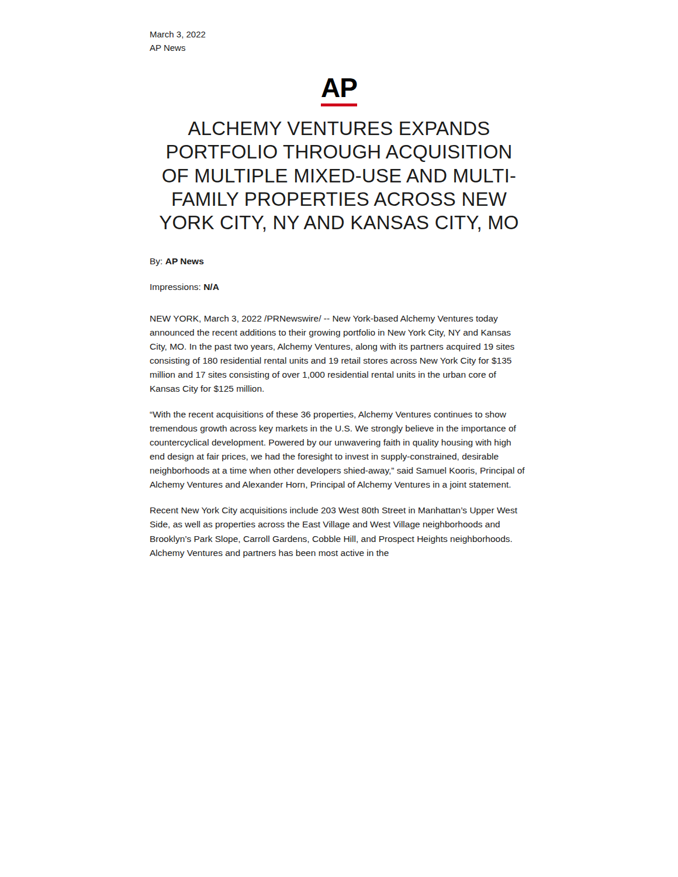March 3, 2022
AP News
AP
ALCHEMY VENTURES EXPANDS PORTFOLIO THROUGH ACQUISITION OF MULTIPLE MIXED-USE AND MULTI-FAMILY PROPERTIES ACROSS NEW YORK CITY, NY AND KANSAS CITY, MO
By: AP News
Impressions: N/A
NEW YORK, March 3, 2022 /PRNewswire/ -- New York-based Alchemy Ventures today announced the recent additions to their growing portfolio in New York City, NY and Kansas City, MO. In the past two years, Alchemy Ventures, along with its partners acquired 19 sites consisting of 180 residential rental units and 19 retail stores across New York City for $135 million and 17 sites consisting of over 1,000 residential rental units in the urban core of Kansas City for $125 million.
“With the recent acquisitions of these 36 properties, Alchemy Ventures continues to show tremendous growth across key markets in the U.S. We strongly believe in the importance of countercyclical development. Powered by our unwavering faith in quality housing with high end design at fair prices, we had the foresight to invest in supply-constrained, desirable neighborhoods at a time when other developers shied-away,” said Samuel Kooris, Principal of Alchemy Ventures and Alexander Horn, Principal of Alchemy Ventures in a joint statement.
Recent New York City acquisitions include 203 West 80th Street in Manhattan’s Upper West Side, as well as properties across the East Village and West Village neighborhoods and Brooklyn’s Park Slope, Carroll Gardens, Cobble Hill, and Prospect Heights neighborhoods. Alchemy Ventures and partners has been most active in the